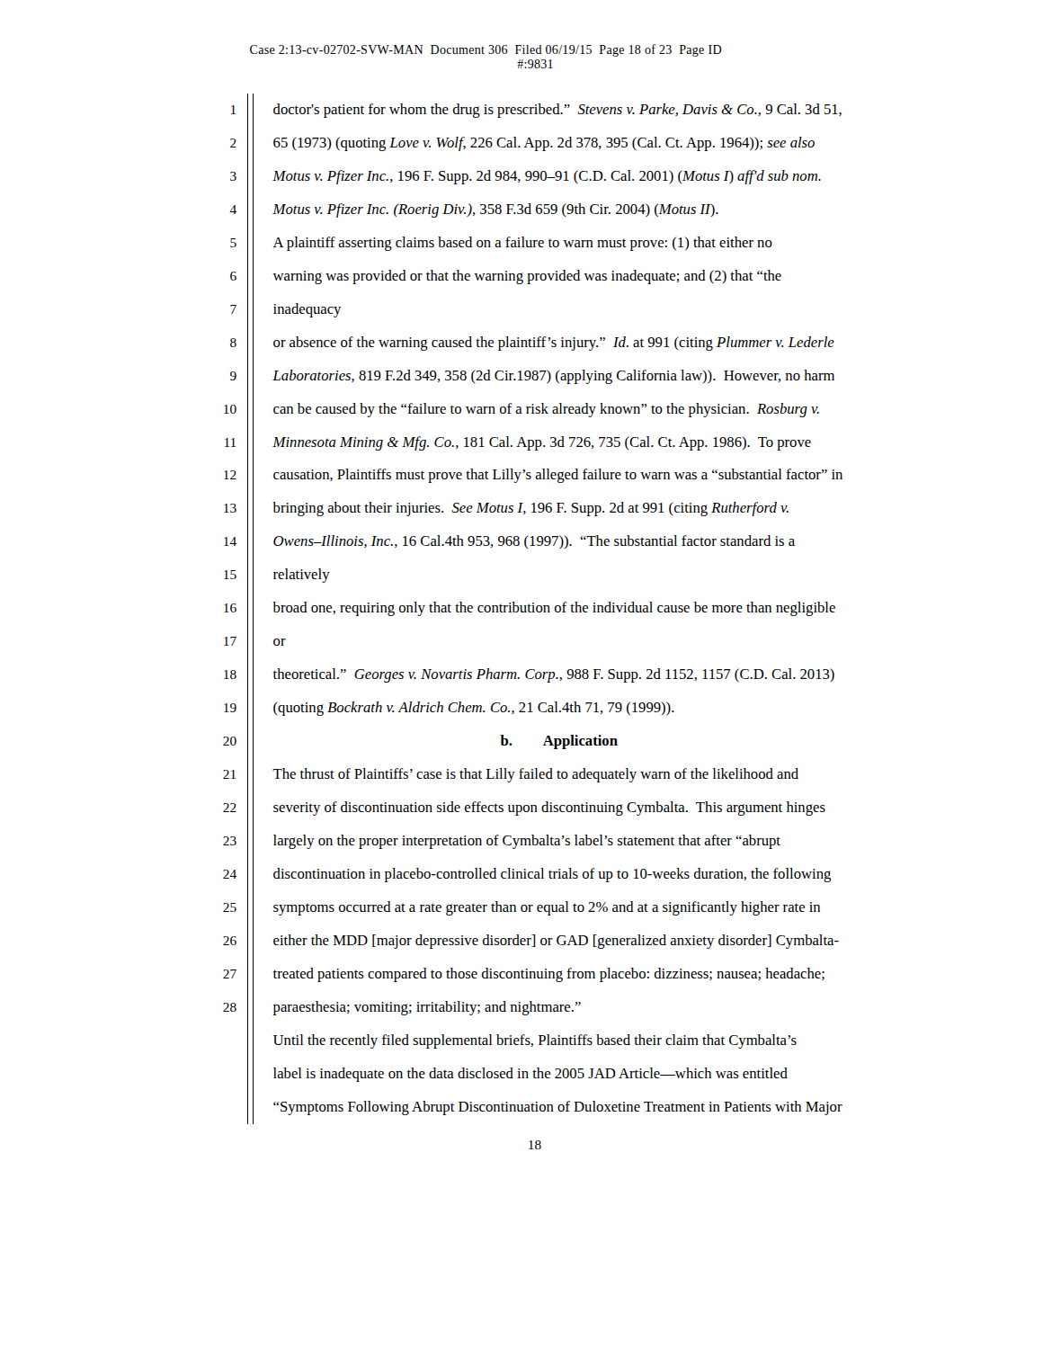Case 2:13-cv-02702-SVW-MAN Document 306 Filed 06/19/15 Page 18 of 23 Page ID
#:9831
1
2
3
4
5
6
7
8
9
10
11
12
13
14
15
16
17
18
19
20
21
22
23
24
25
26
27
28
doctor's patient for whom the drug is prescribed.” Stevens v. Parke, Davis & Co., 9 Cal. 3d 51,
65 (1973) (quoting Love v. Wolf, 226 Cal. App. 2d 378, 395 (Cal. Ct. App. 1964)); see also
Motus v. Pfizer Inc., 196 F. Supp. 2d 984, 990–91 (C.D. Cal. 2001) (Motus I) aff'd sub nom.
Motus v. Pfizer Inc. (Roerig Div.), 358 F.3d 659 (9th Cir. 2004) (Motus II).
A plaintiff asserting claims based on a failure to warn must prove: (1) that either no
warning was provided or that the warning provided was inadequate; and (2) that “the inadequacy
or absence of the warning caused the plaintiff’s injury.” Id. at 991 (citing Plummer v. Lederle
Laboratories, 819 F.2d 349, 358 (2d Cir.1987) (applying California law)). However, no harm
can be caused by the “failure to warn of a risk already known” to the physician. Rosburg v.
Minnesota Mining & Mfg. Co., 181 Cal. App. 3d 726, 735 (Cal. Ct. App. 1986). To prove
causation, Plaintiffs must prove that Lilly’s alleged failure to warn was a “substantial factor” in
bringing about their injuries. See Motus I, 196 F. Supp. 2d at 991 (citing Rutherford v.
Owens–Illinois, Inc., 16 Cal.4th 953, 968 (1997)). “The substantial factor standard is a relatively
broad one, requiring only that the contribution of the individual cause be more than negligible or
theoretical.” Georges v. Novartis Pharm. Corp., 988 F. Supp. 2d 1152, 1157 (C.D. Cal. 2013)
(quoting Bockrath v. Aldrich Chem. Co., 21 Cal.4th 71, 79 (1999)).
b. Application
The thrust of Plaintiffs’ case is that Lilly failed to adequately warn of the likelihood and
severity of discontinuation side effects upon discontinuing Cymbalta. This argument hinges
largely on the proper interpretation of Cymbalta’s label’s statement that after “abrupt
discontinuation in placebo-controlled clinical trials of up to 10-weeks duration, the following
symptoms occurred at a rate greater than or equal to 2% and at a significantly higher rate in
either the MDD [major depressive disorder] or GAD [generalized anxiety disorder] Cymbalta-
treated patients compared to those discontinuing from placebo: dizziness; nausea; headache;
paraesthesia; vomiting; irritability; and nightmare.”
Until the recently filed supplemental briefs, Plaintiffs based their claim that Cymbalta’s
label is inadequate on the data disclosed in the 2005 JAD Article—which was entitled
“Symptoms Following Abrupt Discontinuation of Duloxetine Treatment in Patients with Major
18